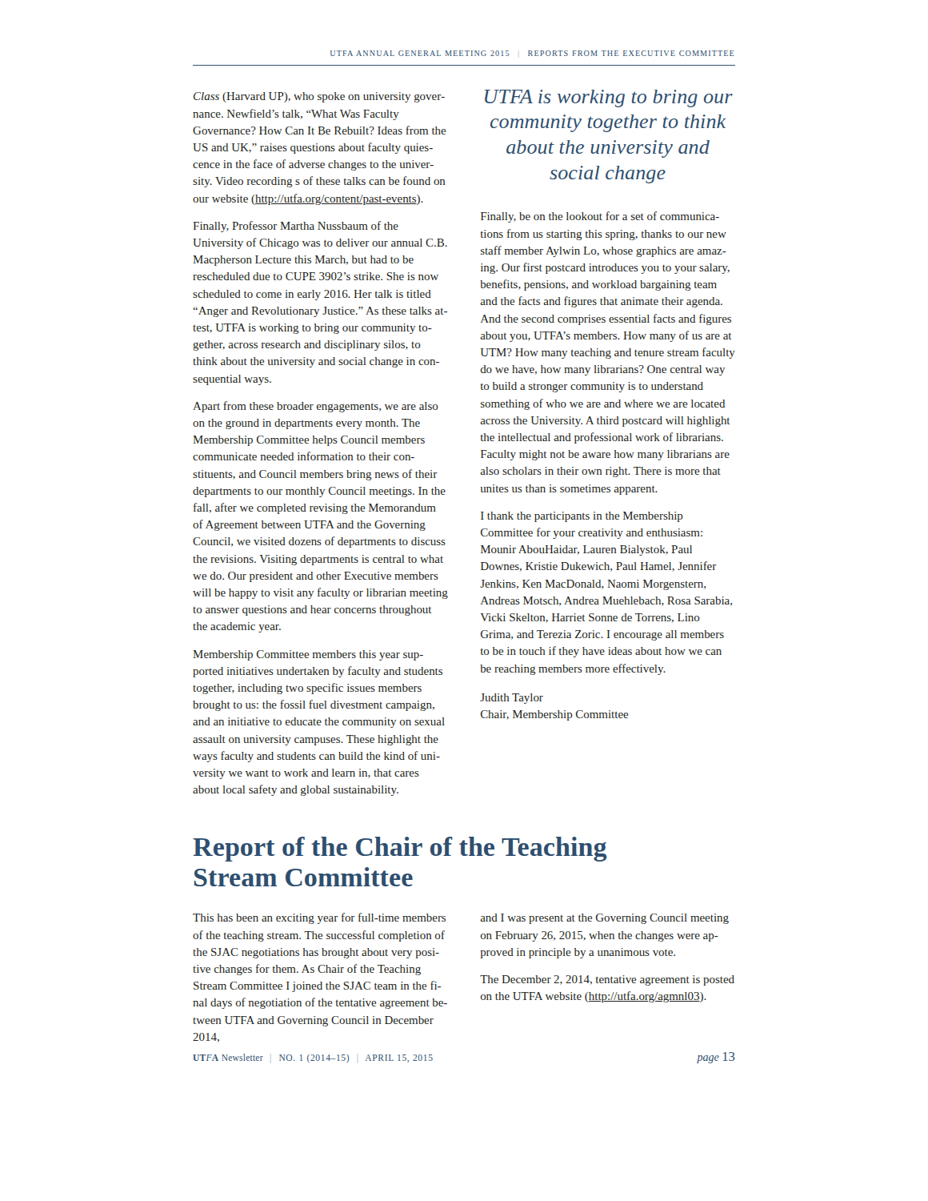UTFA Annual General Meeting 2015 | Reports from the Executive Committee
Class (Harvard UP), who spoke on university governance. Newfield’s talk, “What Was Faculty Governance? How Can It Be Rebuilt? Ideas from the US and UK,” raises questions about faculty quiescence in the face of adverse changes to the university. Video recording s of these talks can be found on our website (http://utfa.org/content/past-events).
Finally, Professor Martha Nussbaum of the University of Chicago was to deliver our annual C.B. Macpherson Lecture this March, but had to be rescheduled due to CUPE 3902’s strike. She is now scheduled to come in early 2016. Her talk is titled “Anger and Revolutionary Justice.” As these talks attest, UTFA is working to bring our community together, across research and disciplinary silos, to think about the university and social change in consequential ways.
Apart from these broader engagements, we are also on the ground in departments every month. The Membership Committee helps Council members communicate needed information to their constituents, and Council members bring news of their departments to our monthly Council meetings. In the fall, after we completed revising the Memorandum of Agreement between UTFA and the Governing Council, we visited dozens of departments to discuss the revisions. Visiting departments is central to what we do. Our president and other Executive members will be happy to visit any faculty or librarian meeting to answer questions and hear concerns throughout the academic year.
Membership Committee members this year supported initiatives undertaken by faculty and students together, including two specific issues members brought to us: the fossil fuel divestment campaign, and an initiative to educate the community on sexual assault on university campuses. These highlight the ways faculty and students can build the kind of university we want to work and learn in, that cares about local safety and global sustainability.
UTFA is working to bring our community together to think about the university and social change
Finally, be on the lookout for a set of communications from us starting this spring, thanks to our new staff member Aylwin Lo, whose graphics are amazing. Our first postcard introduces you to your salary, benefits, pensions, and workload bargaining team and the facts and figures that animate their agenda. And the second comprises essential facts and figures about you, UTFA’s members. How many of us are at UTM? How many teaching and tenure stream faculty do we have, how many librarians? One central way to build a stronger community is to understand something of who we are and where we are located across the University. A third postcard will highlight the intellectual and professional work of librarians. Faculty might not be aware how many librarians are also scholars in their own right. There is more that unites us than is sometimes apparent.
I thank the participants in the Membership Committee for your creativity and enthusiasm: Mounir AbouHaidar, Lauren Bialystok, Paul Downes, Kristie Dukewich, Paul Hamel, Jennifer Jenkins, Ken MacDonald, Naomi Morgenstern, Andreas Motsch, Andrea Muehlebach, Rosa Sarabia, Vicki Skelton, Harriet Sonne de Torrens, Lino Grima, and Terezia Zoric. I encourage all members to be in touch if they have ideas about how we can be reaching members more effectively.
Judith Taylor
Chair, Membership Committee
Report of the Chair of the Teaching
Stream Committee
This has been an exciting year for full-time members of the teaching stream. The successful completion of the SJAC negotiations has brought about very positive changes for them. As Chair of the Teaching Stream Committee I joined the SJAC team in the final days of negotiation of the tentative agreement between UTFA and Governing Council in December 2014,
and I was present at the Governing Council meeting on February 26, 2015, when the changes were approved in principle by a unanimous vote.
The December 2, 2014, tentative agreement is posted on the UTFA website (http://utfa.org/agmnl03).
UTf A Newsletter | No. 1 (2014–15) | April 15, 2015
page 13